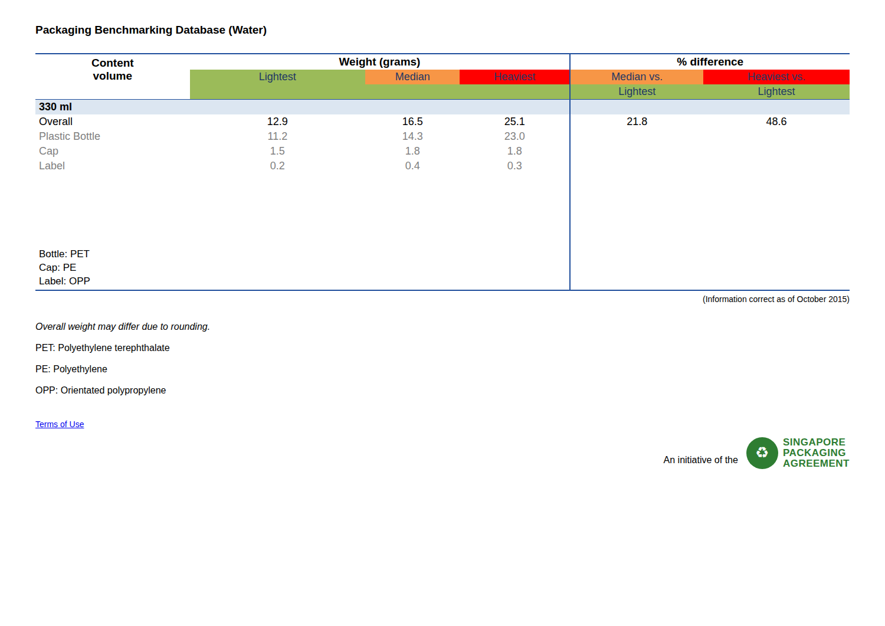Packaging Benchmarking Database (Water)
| Content volume | Weight (grams) | % difference |
| Lightest | Median | Heaviest | Median vs. | Heaviest vs. |
| | | | | Lightest | Lightest |
| 330 ml | | |
| Overall | 12.9 | 16.5 | 25.1 | 21.8 | 48.6 |
| Plastic Bottle | 11.2 | 14.3 | 23.0 | | |
| Cap | 1.5 | 1.8 | 1.8 | | |
| Label | 0.2 | 0.4 | 0.3 | | |
| Bottle: PET Cap: PE Label: OPP | | | | | |
(Information correct as of October 2015)
Overall weight may differ due to rounding.
PET: Polyethylene terephthalate
PE: Polyethylene
OPP: Orientated polypropylene
Terms of Use
An initiative of the
♻
SINGAPORE PACKAGING AGREEMENT